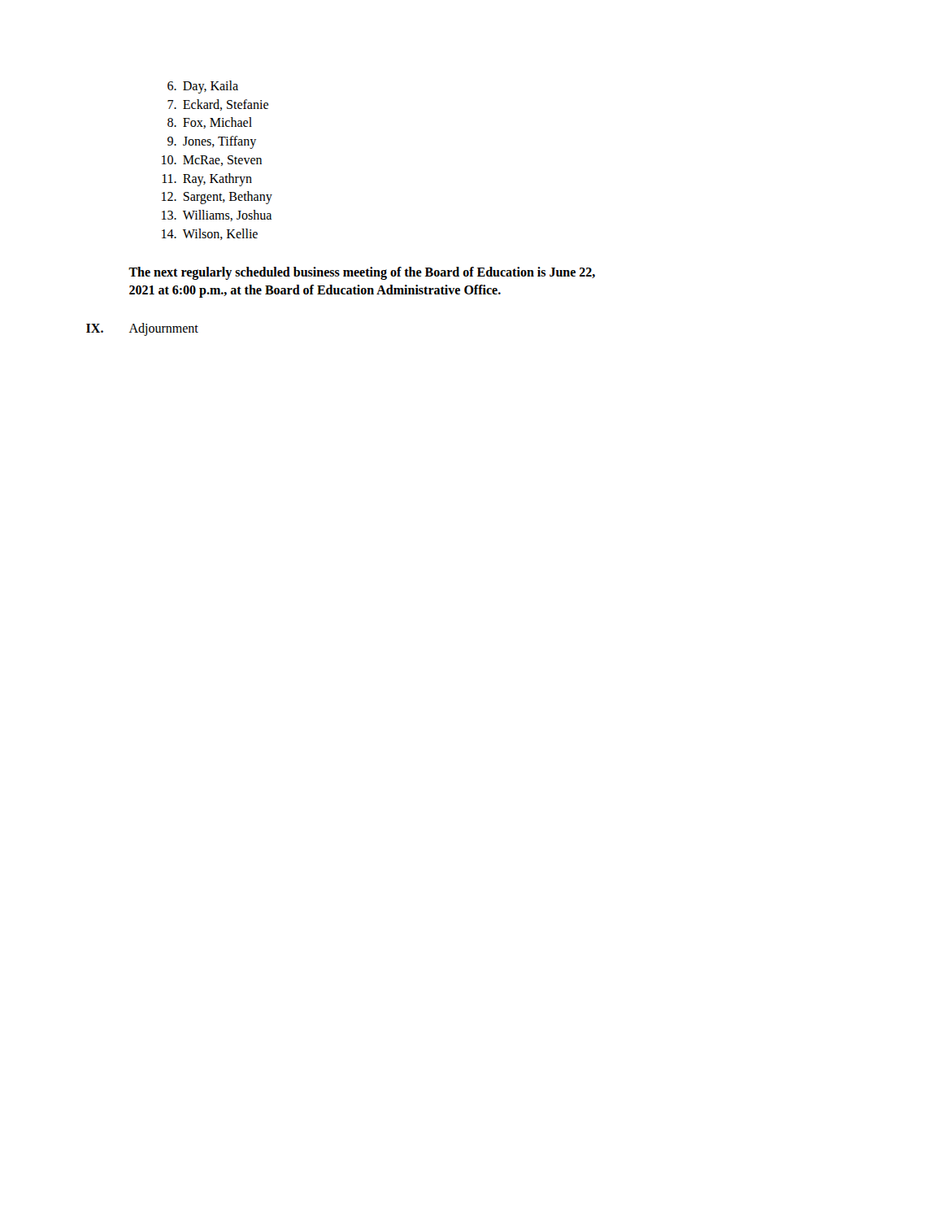6. Day, Kaila
7. Eckard, Stefanie
8. Fox, Michael
9. Jones, Tiffany
10. McRae, Steven
11. Ray, Kathryn
12. Sargent, Bethany
13. Williams, Joshua
14. Wilson, Kellie
The next regularly scheduled business meeting of the Board of Education is June 22, 2021 at 6:00 p.m., at the Board of Education Administrative Office.
IX.
Adjournment